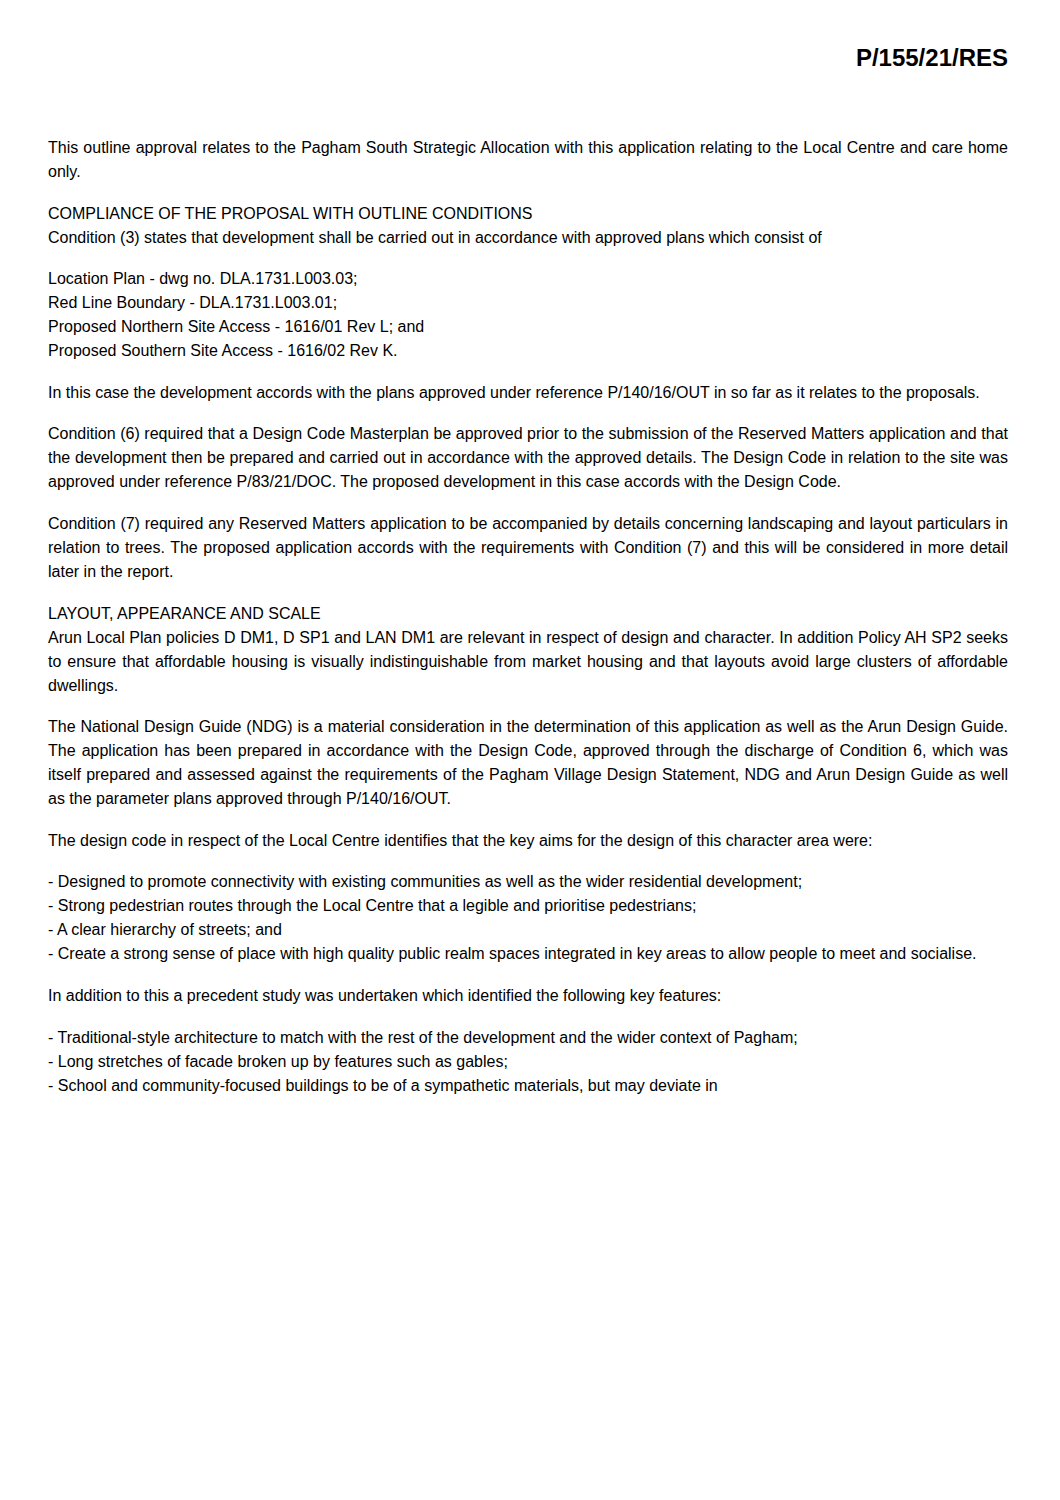P/155/21/RES
This outline approval relates to the Pagham South Strategic Allocation with this application relating to the Local Centre and care home only.
COMPLIANCE OF THE PROPOSAL WITH OUTLINE CONDITIONS
Condition (3) states that development shall be carried out in accordance with approved plans which consist of
Location Plan - dwg no. DLA.1731.L003.03;
Red Line Boundary - DLA.1731.L003.01;
Proposed Northern Site Access - 1616/01 Rev L; and
Proposed Southern Site Access - 1616/02 Rev K.
In this case the development accords with the plans approved under reference P/140/16/OUT in so far as it relates to the proposals.
Condition (6) required that a Design Code Masterplan be approved prior to the submission of the Reserved Matters application and that the development then be prepared and carried out in accordance with the approved details. The Design Code in relation to the site was approved under reference P/83/21/DOC. The proposed development in this case accords with the Design Code.
Condition (7) required any Reserved Matters application to be accompanied by details concerning landscaping and layout particulars in relation to trees. The proposed application accords with the requirements with Condition (7) and this will be considered in more detail later in the report.
LAYOUT, APPEARANCE AND SCALE
Arun Local Plan policies D DM1, D SP1 and LAN DM1 are relevant in respect of design and character. In addition Policy AH SP2 seeks to ensure that affordable housing is visually indistinguishable from market housing and that layouts avoid large clusters of affordable dwellings.
The National Design Guide (NDG) is a material consideration in the determination of this application as well as the Arun Design Guide. The application has been prepared in accordance with the Design Code, approved through the discharge of Condition 6, which was itself prepared and assessed against the requirements of the Pagham Village Design Statement, NDG and Arun Design Guide as well as the parameter plans approved through P/140/16/OUT.
The design code in respect of the Local Centre identifies that the key aims for the design of this character area were:
- Designed to promote connectivity with existing communities as well as the wider residential development;
- Strong pedestrian routes through the Local Centre that a legible and prioritise pedestrians;
- A clear hierarchy of streets; and
- Create a strong sense of place with high quality public realm spaces integrated in key areas to allow people to meet and socialise.
In addition to this a precedent study was undertaken which identified the following key features:
- Traditional-style architecture to match with the rest of the development and the wider context of Pagham;
- Long stretches of facade broken up by features such as gables;
- School and community-focused buildings to be of a sympathetic materials, but may deviate in